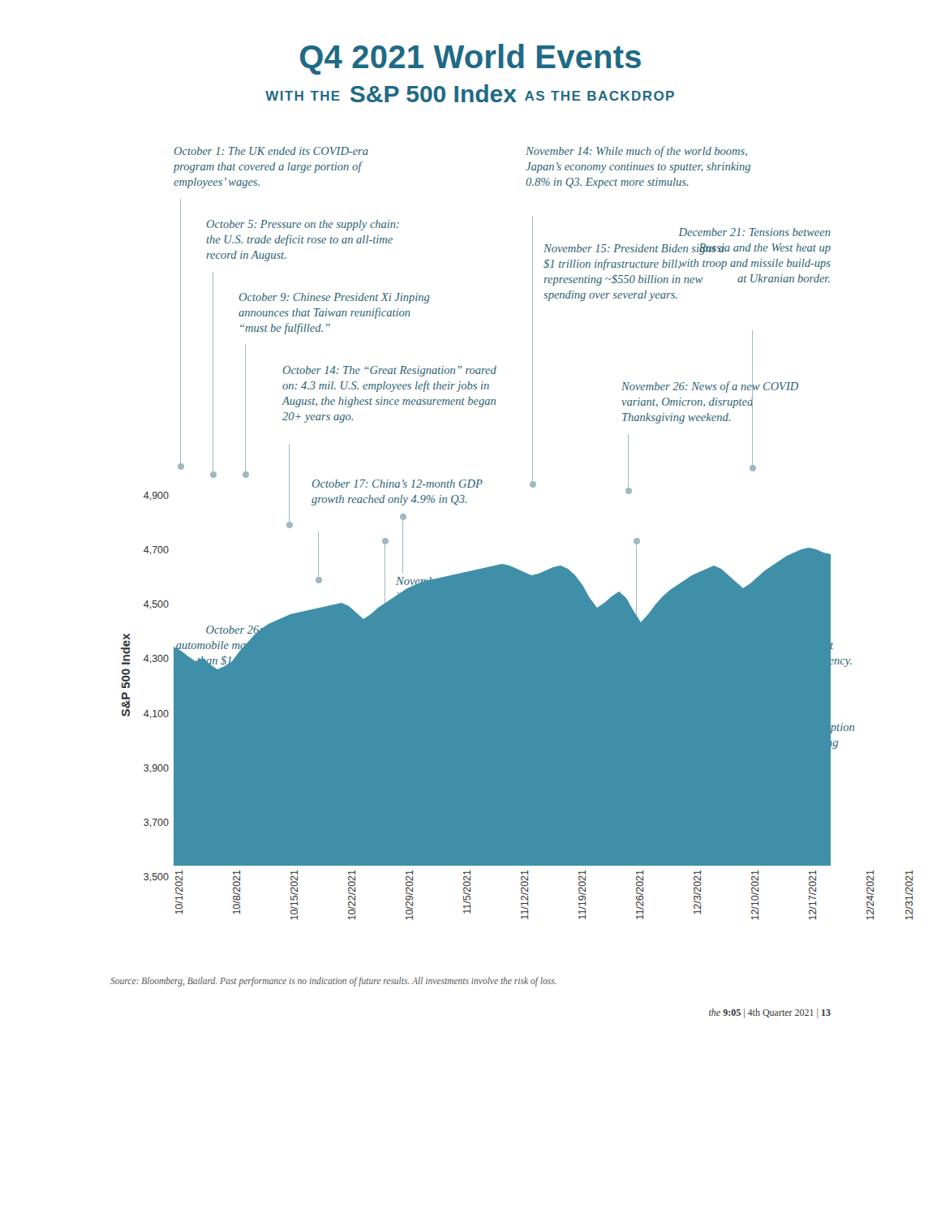Q4 2021 World Events
with the S&P 500 Index as the backdrop
October 1: The UK ended its COVID-era program that covered a large portion of employees’ wages.
October 5: Pressure on the supply chain: the U.S. trade deficit rose to an all-time record in August.
October 9: Chinese President Xi Jinping announces that Taiwan reunification “must be fulfilled.”
October 14: The “Great Resignation” roared on: 4.3 mil. U.S. employees left their jobs in August, the highest since measurement began 20+ years ago.
October 17: China’s 12-month GDP growth reached only 4.9% in Q3.
November 14: While much of the world booms, Japan’s economy continues to sputter, shrinking 0.8% in Q3. Expect more stimulus.
November 15: President Biden signs a $1 trillion infrastructure bill, representing ~$550 billion in new spending over several years.
November 26: News of a new COVID variant, Omicron, disrupted Thanksgiving weekend.
December 21: Tensions between Russia and the West heat up with troop and missile build-ups at Ukranian border.
October 26: Tesla became the first automobile manufacturer valued at more than $1 trillion; it is currently worth more than the next eight largest manufacturers combined.
WTI peaked at $84.65/barrel mid month, a seven-year high for oil.
November 3: The Fed announced it would begin tapering its purchases of Treasury and mortgage bonds later in the month.
October 28: U.S. announces that China has tested nuclear-capable hypersonic missiles, a capacity the U.S. is years from.
November 30: Year-over-year inflation in Europe rose 4.9% in November, the highest level since the formation of the single currency.
The Fed drops “transitory” from its description of current inflation and accelerates tapering and likely rate hikes.
S&P 500 Index
4,900 4,700 4,500 4,300 4,100 3,900 3,700 3,500
10/1/2021
10/8/2021
10/15/2021
10/22/2021
10/29/2021
11/5/2021
11/12/2021
11/19/2021
11/26/2021
12/3/2021
12/10/2021
12/17/2021
12/24/2021
12/31/2021
Source: Bloomberg, Bailard. Past performance is no indication of future results. All investments involve the risk of loss.
the 9:05 | 4th Quarter 2021 | 13